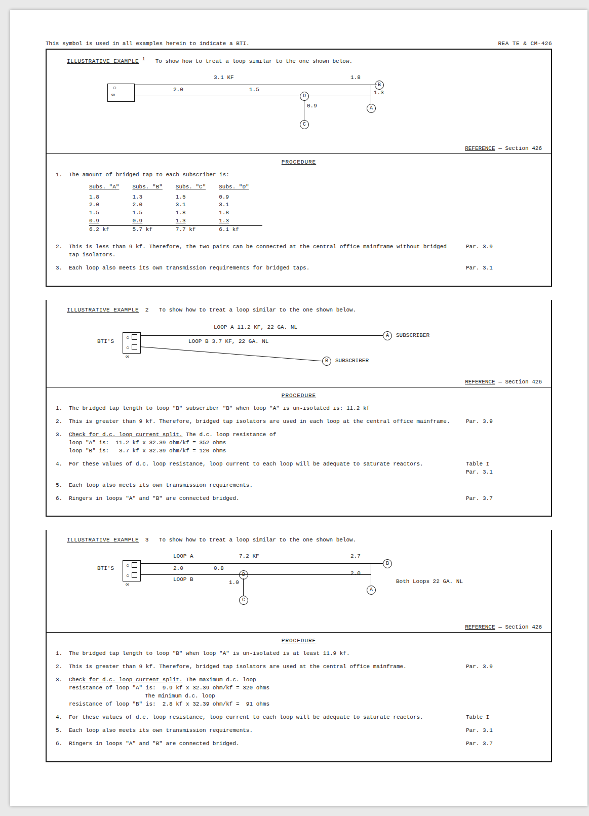This symbol is used in all examples herein to indicate a BTI.
REA TE & CM-426
ILLUSTRATIVE EXAMPLE 1 To show how to treat a loop similar to the one shown below.
∞
○
3.1 KF
1.8
2.0
1.5
D
0.9
C
B
1.3
A
REFERENCE — Section 426
PROCEDURE
1. The amount of bridged tap to each subscriber is:
| Subs. "A" | Subs. "B" | Subs. "C" | Subs. "D" |
| --- | --- | --- | --- |
| 1.8 | 1.3 | 1.5 | 0.9 |
| 2.0 | 2.0 | 3.1 | 3.1 |
| 1.5 | 1.5 | 1.8 | 1.8 |
| 0.9 | 0.9 | 1.3 | 1.3 |
| 6.2 kf | 5.7 kf | 7.7 kf | 6.1 kf |
2. This is less than 9 kf. Therefore, the two pairs can be connected at the central office mainframe without bridged tap isolators. Par. 3.9
3. Each loop also meets its own transmission requirements for bridged taps. Par. 3.1
ILLUSTRATIVE EXAMPLE 2 To show how to treat a loop similar to the one shown below.
BTI'S
○
○
∞
LOOP A 11.2 KF, 22 GA. NL
A
SUBSCRIBER
LOOP B 3.7 KF, 22 GA. NL
B
SUBSCRIBER
REFERENCE — Section 426
PROCEDURE
1. The bridged tap length to loop "B" subscriber "B" when loop "A" is un-isolated is: 11.2 kf
2. This is greater than 9 kf. Therefore, bridged tap isolators are used in each loop at the central office mainframe. Par. 3.9
3. Check for d.c. loop current split. The d.c. loop resistance of
loop "A" is: 11.2 kf x 32.39 ohm/kf = 352 ohms
loop "B" is: 3.7 kf x 32.39 ohm/kf = 120 ohms
4. For these values of d.c. loop resistance, loop current to each loop will be adequate to saturate reactors. Table I
Par. 3.1
5. Each loop also meets its own transmission requirements.
6. Ringers in loops "A" and "B" are connected bridged. Par. 3.7
ILLUSTRATIVE EXAMPLE 3 To show how to treat a loop similar to the one shown below.
BTI'S
○
○
∞
LOOP A
7.2 KF
2.7
B
2.0
0.8
LOOP B
D
1.0
C
2.0
A
Both Loops 22 GA. NL
REFERENCE — Section 426
PROCEDURE
1. The bridged tap length to loop "B" when loop "A" is un-isolated is at least 11.9 kf.
2. This is greater than 9 kf. Therefore, bridged tap isolators are used at the central office mainframe. Par. 3.9
3. Check for d.c. loop current split. The maximum d.c. loop
resistance of loop "A" is: 9.9 kf x 32.39 ohm/kf = 320 ohms
The minimum d.c. loop
resistance of loop "B" is: 2.8 kf x 32.39 ohm/kf = 91 ohms
4. For these values of d.c. loop resistance, loop current to each loop will be adequate to saturate reactors. Table I
5. Each loop also meets its own transmission requirements. Par. 3.1
6. Ringers in loops "A" and "B" are connected bridged. Par. 3.7